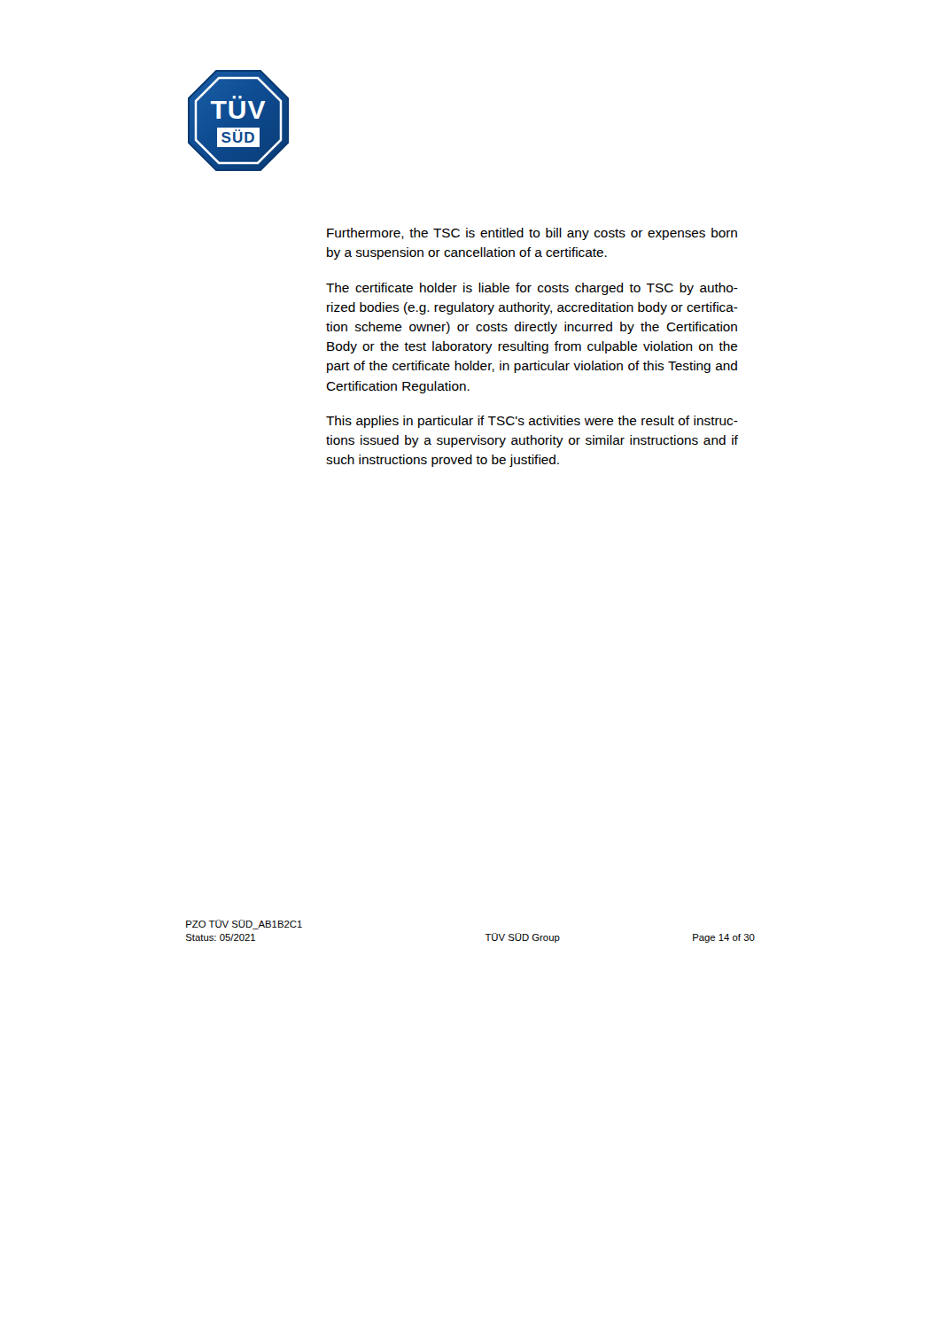TÜV SÜD
Furthermore, the TSC is entitled to bill any costs or expenses born by a suspension or cancellation of a certificate.
The certificate holder is liable for costs charged to TSC by authorized bodies (e.g. regulatory authority, accreditation body or certification scheme owner) or costs directly incurred by the Certification Body or the test laboratory resulting from culpable violation on the part of the certificate holder, in particular violation of this Testing and Certification Regulation.
This applies in particular if TSC's activities were the result of instructions issued by a supervisory authority or similar instructions and if such instructions proved to be justified.
PZO TÜV SÜD_AB1B2C1
Status: 05/2021
TÜV SÜD Group
Page 14 of 30